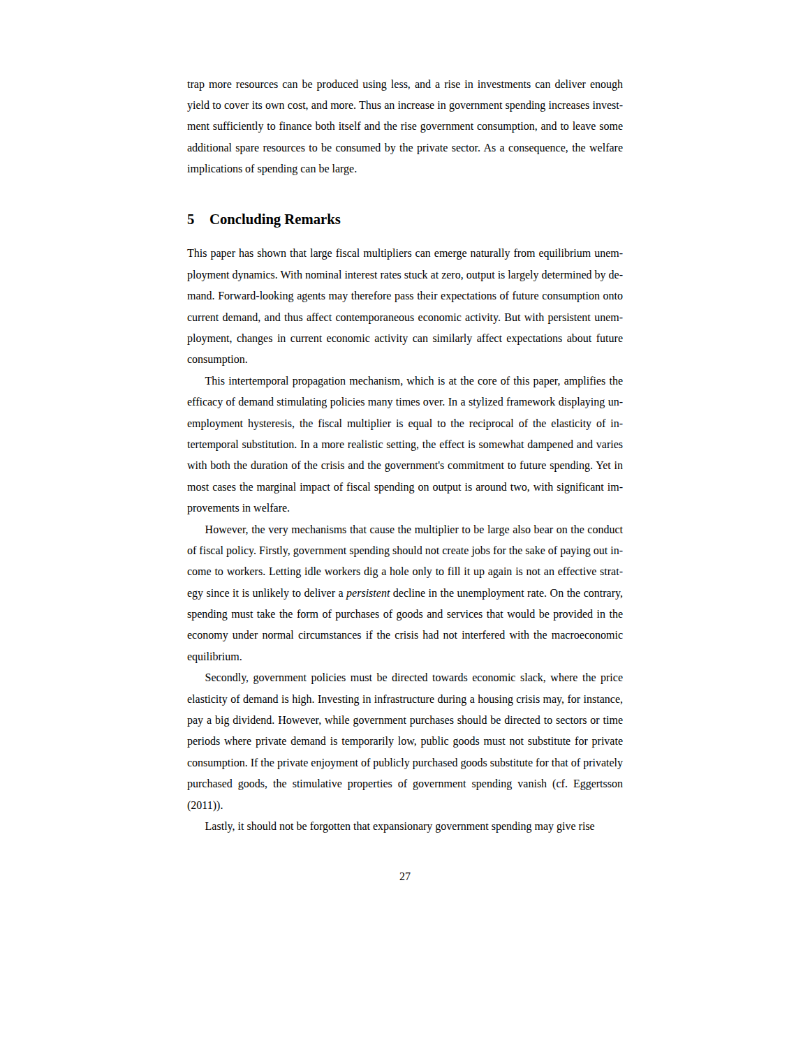trap more resources can be produced using less, and a rise in investments can deliver enough yield to cover its own cost, and more. Thus an increase in government spending increases investment sufficiently to finance both itself and the rise government consumption, and to leave some additional spare resources to be consumed by the private sector. As a consequence, the welfare implications of spending can be large.
5 Concluding Remarks
This paper has shown that large fiscal multipliers can emerge naturally from equilibrium unemployment dynamics. With nominal interest rates stuck at zero, output is largely determined by demand. Forward-looking agents may therefore pass their expectations of future consumption onto current demand, and thus affect contemporaneous economic activity. But with persistent unemployment, changes in current economic activity can similarly affect expectations about future consumption.
This intertemporal propagation mechanism, which is at the core of this paper, amplifies the efficacy of demand stimulating policies many times over. In a stylized framework displaying unemployment hysteresis, the fiscal multiplier is equal to the reciprocal of the elasticity of intertemporal substitution. In a more realistic setting, the effect is somewhat dampened and varies with both the duration of the crisis and the government's commitment to future spending. Yet in most cases the marginal impact of fiscal spending on output is around two, with significant improvements in welfare.
However, the very mechanisms that cause the multiplier to be large also bear on the conduct of fiscal policy. Firstly, government spending should not create jobs for the sake of paying out income to workers. Letting idle workers dig a hole only to fill it up again is not an effective strategy since it is unlikely to deliver a persistent decline in the unemployment rate. On the contrary, spending must take the form of purchases of goods and services that would be provided in the economy under normal circumstances if the crisis had not interfered with the macroeconomic equilibrium.
Secondly, government policies must be directed towards economic slack, where the price elasticity of demand is high. Investing in infrastructure during a housing crisis may, for instance, pay a big dividend. However, while government purchases should be directed to sectors or time periods where private demand is temporarily low, public goods must not substitute for private consumption. If the private enjoyment of publicly purchased goods substitute for that of privately purchased goods, the stimulative properties of government spending vanish (cf. Eggertsson (2011)).
Lastly, it should not be forgotten that expansionary government spending may give rise
27